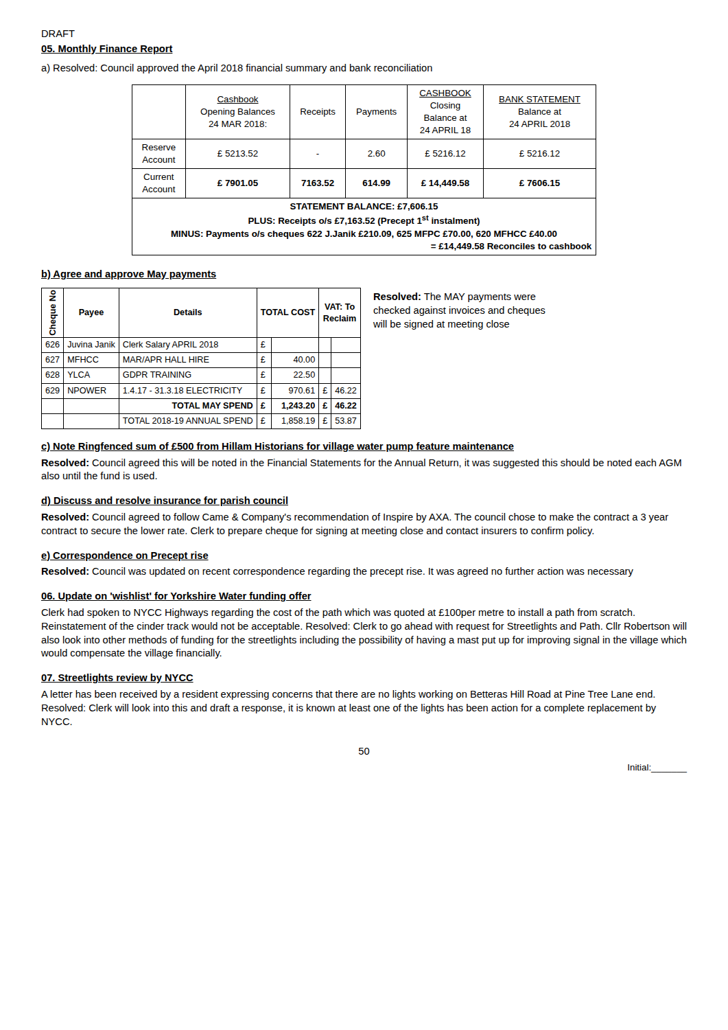DRAFT
05. Monthly Finance Report
a) Resolved: Council approved the April 2018 financial summary and bank reconciliation
| | Cashbook Opening Balances 24 MAR 2018: | Receipts | Payments | CASHBOOK Closing Balance at 24 APRIL 18 | BANK STATEMENT Balance at 24 APRIL 2018 |
| --- | --- | --- | --- | --- | --- |
| Reserve Account | £ 5213.52 | - | 2.60 | £ 5216.12 | £ 5216.12 |
| Current Account | £ 7901.05 | 7163.52 | 614.99 | £ 14,449.58 | £ 7606.15 |
| STATEMENT BALANCE: £7,606.15 PLUS: Receipts o/s £7,163.52 (Precept 1 st instalment) MINUS: Payments o/s cheques 622 J.Janik £210.09, 625 MFPC £70.00, 620 MFHCC £40.00 = £14,449.58 Reconciles to cashbook |
b) Agree and approve May payments
| Cheque No | Payee | Details | TOTAL COST | VAT: To Reclaim |
| --- | --- | --- | --- | --- |
| 626 | Juvina Janik | Clerk Salary APRIL 2018 | £ | | | |
| 627 | MFHCC | MAR/APR HALL HIRE | £ | 40.00 | | |
| 628 | YLCA | GDPR TRAINING | £ | 22.50 | | |
| 629 | NPOWER | 1.4.17 - 31.3.18 ELECTRICITY | £ | 970.61 | £ | 46.22 |
| | | TOTAL MAY SPEND | £ | 1,243.20 | £ | 46.22 |
| | | TOTAL 2018-19 ANNUAL SPEND | £ | 1,858.19 | £ | 53.87 |
Resolved: The MAY payments were checked against invoices and cheques will be signed at meeting close
c) Note Ringfenced sum of £500 from Hillam Historians for village water pump feature maintenance
Resolved: Council agreed this will be noted in the Financial Statements for the Annual Return, it was suggested this should be noted each AGM also until the fund is used.
d) Discuss and resolve insurance for parish council
Resolved: Council agreed to follow Came & Company's recommendation of Inspire by AXA. The council chose to make the contract a 3 year contract to secure the lower rate. Clerk to prepare cheque for signing at meeting close and contact insurers to confirm policy.
e) Correspondence on Precept rise
Resolved: Council was updated on recent correspondence regarding the precept rise. It was agreed no further action was necessary
06. Update on 'wishlist' for Yorkshire Water funding offer
Clerk had spoken to NYCC Highways regarding the cost of the path which was quoted at £100per metre to install a path from scratch. Reinstatement of the cinder track would not be acceptable. Resolved: Clerk to go ahead with request for Streetlights and Path. Cllr Robertson will also look into other methods of funding for the streetlights including the possibility of having a mast put up for improving signal in the village which would compensate the village financially.
07. Streetlights review by NYCC
A letter has been received by a resident expressing concerns that there are no lights working on Betteras Hill Road at Pine Tree Lane end. Resolved: Clerk will look into this and draft a response, it is known at least one of the lights has been action for a complete replacement by NYCC.
50
Initial:_______